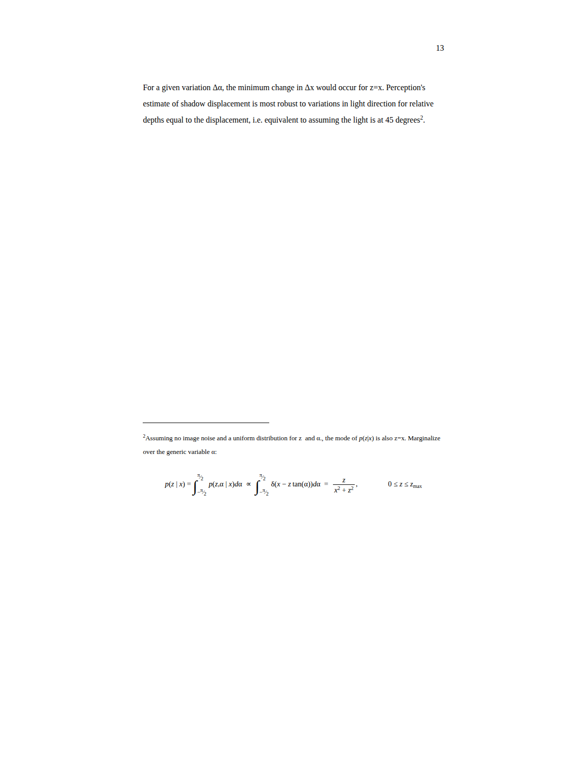13
For a given variation Δα, the minimum change in Δx would occur for z=x. Perception's estimate of shadow displacement is most robust to variations in light direction for relative depths equal to the displacement, i.e. equivalent to assuming the light is at 45 degrees2.
2Assuming no image noise and a uniform distribution for z and α., the mode of p(z|x) is also z=x. Marginalize over the generic variable α:
p(z | x) = ∫π⁄2−π⁄2 p(z,α | x)dα ∝ ∫π⁄2−π⁄2 δ(x − z tan(α))dα = zx 2 + z 2, 0 ≤ z ≤ zmax